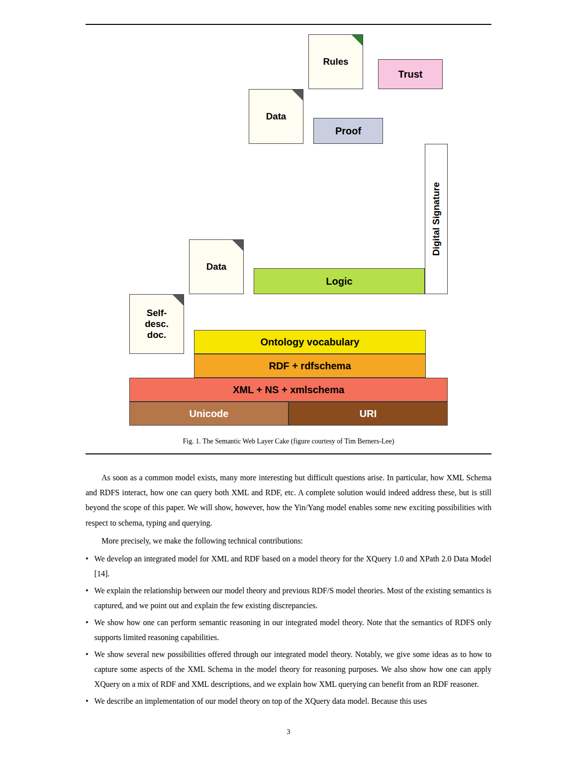Rules
Trust
Data
Proof
Data
Logic
Digital Signature
Self-
desc.
doc.
Ontology vocabulary
RDF + rdfschema
XML + NS + xmlschema
Unicode
URI
Fig. 1. The Semantic Web Layer Cake (figure courtesy of Tim Berners-Lee)
As soon as a common model exists, many more interesting but difficult questions arise. In particular, how XML Schema and RDFS interact, how one can query both XML and RDF, etc. A complete solution would indeed address these, but is still beyond the scope of this paper. We will show, however, how the Yin/Yang model enables some new exciting possibilities with respect to schema, typing and querying.
More precisely, we make the following technical contributions:
We develop an integrated model for XML and RDF based on a model theory for the XQuery 1.0 and XPath 2.0 Data Model [14].
We explain the relationship between our model theory and previous RDF/S model theories. Most of the existing semantics is captured, and we point out and explain the few existing discrepancies.
We show how one can perform semantic reasoning in our integrated model theory. Note that the semantics of RDFS only supports limited reasoning capabilities.
We show several new possibilities offered through our integrated model theory. Notably, we give some ideas as to how to capture some aspects of the XML Schema in the model theory for reasoning purposes. We also show how one can apply XQuery on a mix of RDF and XML descriptions, and we explain how XML querying can benefit from an RDF reasoner.
We describe an implementation of our model theory on top of the XQuery data model. Because this uses
3